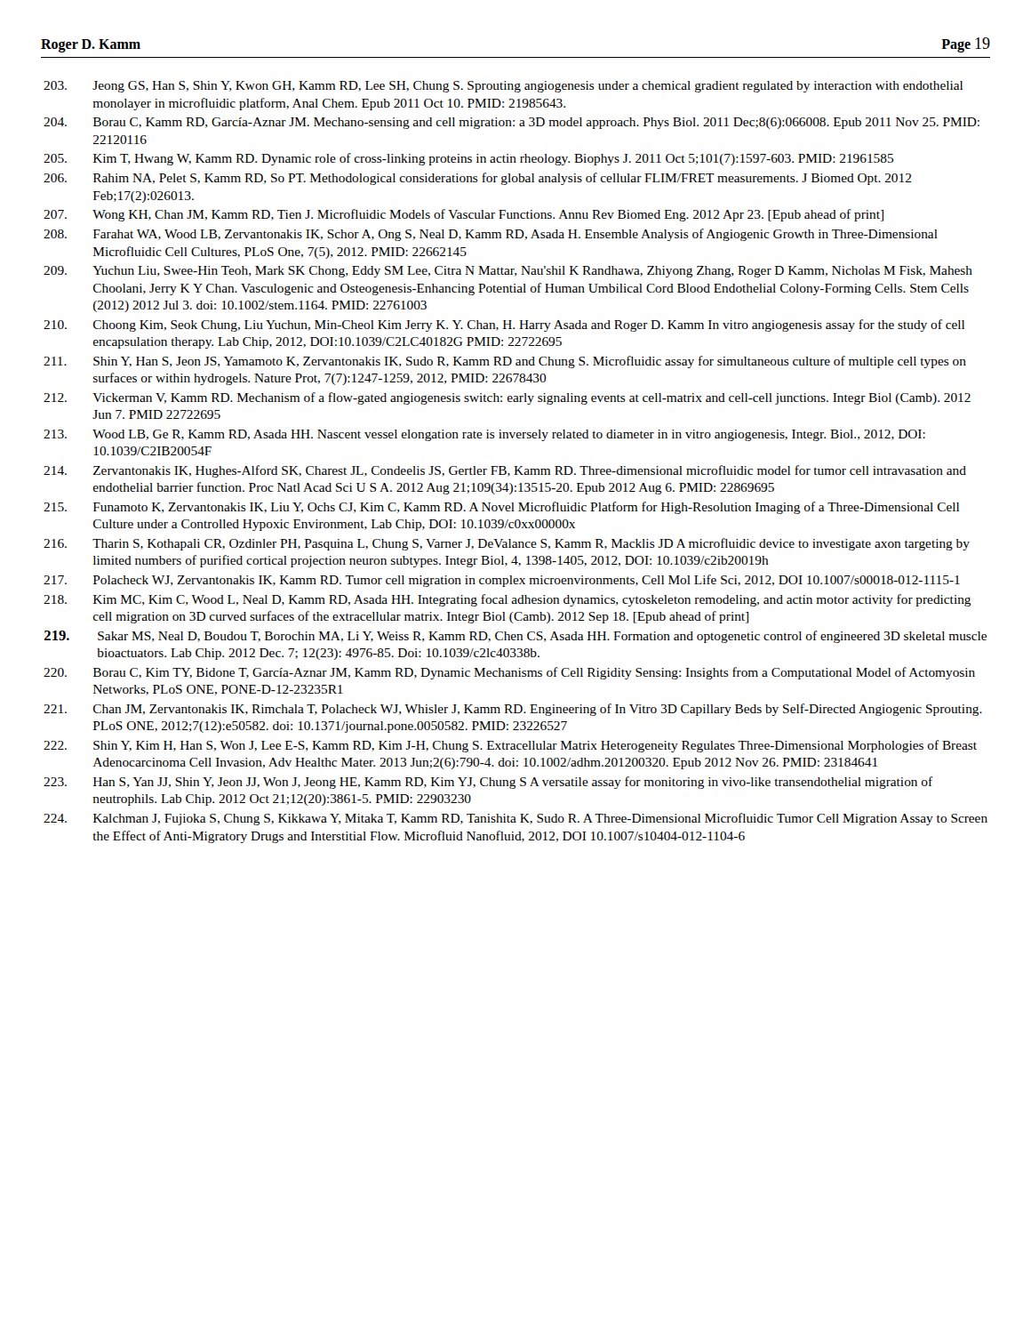Roger D. Kamm Page 19
203. Jeong GS, Han S, Shin Y, Kwon GH, Kamm RD, Lee SH, Chung S. Sprouting angiogenesis under a chemical gradient regulated by interaction with endothelial monolayer in microfluidic platform, Anal Chem. Epub 2011 Oct 10. PMID: 21985643.
204. Borau C, Kamm RD, García-Aznar JM. Mechano-sensing and cell migration: a 3D model approach. Phys Biol. 2011 Dec;8(6):066008. Epub 2011 Nov 25. PMID: 22120116
205. Kim T, Hwang W, Kamm RD. Dynamic role of cross-linking proteins in actin rheology. Biophys J. 2011 Oct 5;101(7):1597-603. PMID: 21961585
206. Rahim NA, Pelet S, Kamm RD, So PT. Methodological considerations for global analysis of cellular FLIM/FRET measurements. J Biomed Opt. 2012 Feb;17(2):026013.
207. Wong KH, Chan JM, Kamm RD, Tien J. Microfluidic Models of Vascular Functions. Annu Rev Biomed Eng. 2012 Apr 23. [Epub ahead of print]
208. Farahat WA, Wood LB, Zervantonakis IK, Schor A, Ong S, Neal D, Kamm RD, Asada H. Ensemble Analysis of Angiogenic Growth in Three-Dimensional Microfluidic Cell Cultures, PLoS One, 7(5), 2012. PMID: 22662145
209. Yuchun Liu, Swee-Hin Teoh, Mark SK Chong, Eddy SM Lee, Citra N Mattar, Nau'shil K Randhawa, Zhiyong Zhang, Roger D Kamm, Nicholas M Fisk, Mahesh Choolani, Jerry K Y Chan. Vasculogenic and Osteogenesis-Enhancing Potential of Human Umbilical Cord Blood Endothelial Colony-Forming Cells. Stem Cells (2012) 2012 Jul 3. doi: 10.1002/stem.1164. PMID: 22761003
210. Choong Kim, Seok Chung, Liu Yuchun, Min-Cheol Kim Jerry K. Y. Chan, H. Harry Asada and Roger D. Kamm In vitro angiogenesis assay for the study of cell encapsulation therapy. Lab Chip, 2012, DOI:10.1039/C2LC40182G PMID: 22722695
211. Shin Y, Han S, Jeon JS, Yamamoto K, Zervantonakis IK, Sudo R, Kamm RD and Chung S. Microfluidic assay for simultaneous culture of multiple cell types on surfaces or within hydrogels. Nature Prot, 7(7):1247-1259, 2012, PMID: 22678430
212. Vickerman V, Kamm RD. Mechanism of a flow-gated angiogenesis switch: early signaling events at cell-matrix and cell-cell junctions. Integr Biol (Camb). 2012 Jun 7. PMID 22722695
213. Wood LB, Ge R, Kamm RD, Asada HH. Nascent vessel elongation rate is inversely related to diameter in in vitro angiogenesis, Integr. Biol., 2012, DOI: 10.1039/C2IB20054F
214. Zervantonakis IK, Hughes-Alford SK, Charest JL, Condeelis JS, Gertler FB, Kamm RD. Three-dimensional microfluidic model for tumor cell intravasation and endothelial barrier function. Proc Natl Acad Sci U S A. 2012 Aug 21;109(34):13515-20. Epub 2012 Aug 6. PMID: 22869695
215. Funamoto K, Zervantonakis IK, Liu Y, Ochs CJ, Kim C, Kamm RD. A Novel Microfluidic Platform for High-Resolution Imaging of a Three-Dimensional Cell Culture under a Controlled Hypoxic Environment, Lab Chip, DOI: 10.1039/c0xx00000x
216. Tharin S, Kothapali CR, Ozdinler PH, Pasquina L, Chung S, Varner J, DeValance S, Kamm R, Macklis JD A microfluidic device to investigate axon targeting by limited numbers of purified cortical projection neuron subtypes. Integr Biol, 4, 1398-1405, 2012, DOI: 10.1039/c2ib20019h
217. Polacheck WJ, Zervantonakis IK, Kamm RD. Tumor cell migration in complex microenvironments, Cell Mol Life Sci, 2012, DOI 10.1007/s00018-012-1115-1
218. Kim MC, Kim C, Wood L, Neal D, Kamm RD, Asada HH. Integrating focal adhesion dynamics, cytoskeleton remodeling, and actin motor activity for predicting cell migration on 3D curved surfaces of the extracellular matrix. Integr Biol (Camb). 2012 Sep 18. [Epub ahead of print]
219. Sakar MS, Neal D, Boudou T, Borochin MA, Li Y, Weiss R, Kamm RD, Chen CS, Asada HH. Formation and optogenetic control of engineered 3D skeletal muscle bioactuators. Lab Chip. 2012 Dec. 7; 12(23): 4976-85. Doi: 10.1039/c2lc40338b.
220. Borau C, Kim TY, Bidone T, García-Aznar JM, Kamm RD, Dynamic Mechanisms of Cell Rigidity Sensing: Insights from a Computational Model of Actomyosin Networks, PLoS ONE, PONE-D-12-23235R1
221. Chan JM, Zervantonakis IK, Rimchala T, Polacheck WJ, Whisler J, Kamm RD. Engineering of In Vitro 3D Capillary Beds by Self-Directed Angiogenic Sprouting. PLoS ONE, 2012;7(12):e50582. doi: 10.1371/journal.pone.0050582. PMID: 23226527
222. Shin Y, Kim H, Han S, Won J, Lee E-S, Kamm RD, Kim J-H, Chung S. Extracellular Matrix Heterogeneity Regulates Three-Dimensional Morphologies of Breast Adenocarcinoma Cell Invasion, Adv Healthc Mater. 2013 Jun;2(6):790-4. doi: 10.1002/adhm.201200320. Epub 2012 Nov 26. PMID: 23184641
223. Han S, Yan JJ, Shin Y, Jeon JJ, Won J, Jeong HE, Kamm RD, Kim YJ, Chung S A versatile assay for monitoring in vivo-like transendothelial migration of neutrophils. Lab Chip. 2012 Oct 21;12(20):3861-5. PMID: 22903230
224. Kalchman J, Fujioka S, Chung S, Kikkawa Y, Mitaka T, Kamm RD, Tanishita K, Sudo R. A Three-Dimensional Microfluidic Tumor Cell Migration Assay to Screen the Effect of Anti-Migratory Drugs and Interstitial Flow. Microfluid Nanofluid, 2012, DOI 10.1007/s10404-012-1104-6